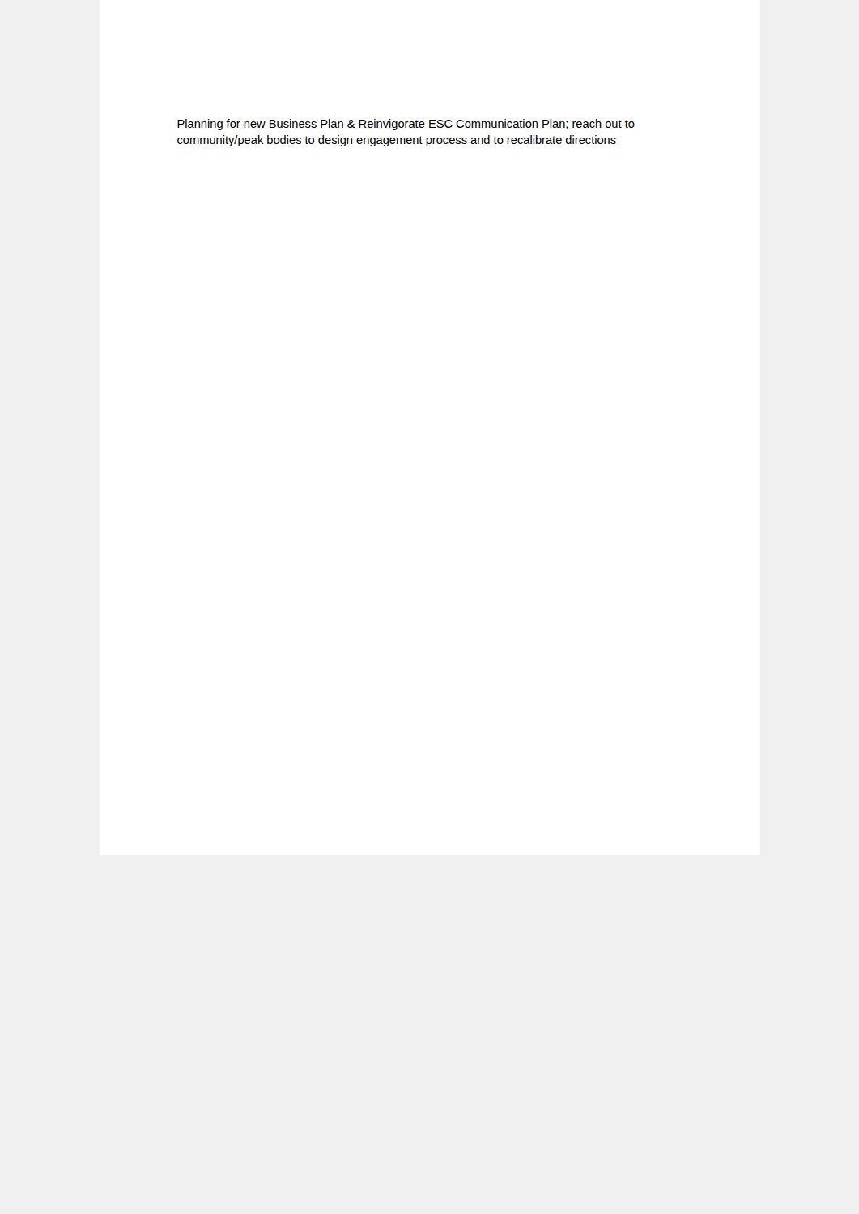Planning for new Business Plan & Reinvigorate ESC Communication Plan; reach out to community/peak bodies to design engagement process and to recalibrate directions